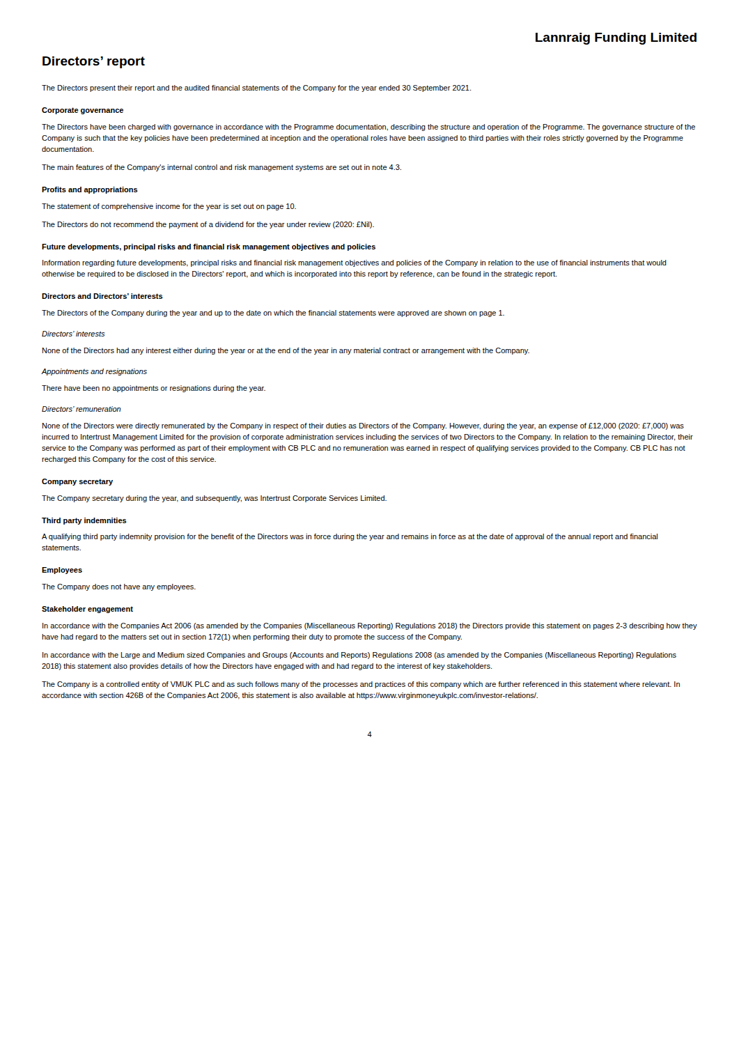Lannraig Funding Limited
Directors’ report
The Directors present their report and the audited financial statements of the Company for the year ended 30 September 2021.
Corporate governance
The Directors have been charged with governance in accordance with the Programme documentation, describing the structure and operation of the Programme. The governance structure of the Company is such that the key policies have been predetermined at inception and the operational roles have been assigned to third parties with their roles strictly governed by the Programme documentation.
The main features of the Company's internal control and risk management systems are set out in note 4.3.
Profits and appropriations
The statement of comprehensive income for the year is set out on page 10.
The Directors do not recommend the payment of a dividend for the year under review (2020: £Nil).
Future developments, principal risks and financial risk management objectives and policies
Information regarding future developments, principal risks and financial risk management objectives and policies of the Company in relation to the use of financial instruments that would otherwise be required to be disclosed in the Directors' report, and which is incorporated into this report by reference, can be found in the strategic report.
Directors and Directors’ interests
The Directors of the Company during the year and up to the date on which the financial statements were approved are shown on page 1.
Directors’ interests
None of the Directors had any interest either during the year or at the end of the year in any material contract or arrangement with the Company.
Appointments and resignations
There have been no appointments or resignations during the year.
Directors’ remuneration
None of the Directors were directly remunerated by the Company in respect of their duties as Directors of the Company. However, during the year, an expense of £12,000 (2020: £7,000) was incurred to Intertrust Management Limited for the provision of corporate administration services including the services of two Directors to the Company. In relation to the remaining Director, their service to the Company was performed as part of their employment with CB PLC and no remuneration was earned in respect of qualifying services provided to the Company. CB PLC has not recharged this Company for the cost of this service.
Company secretary
The Company secretary during the year, and subsequently, was Intertrust Corporate Services Limited.
Third party indemnities
A qualifying third party indemnity provision for the benefit of the Directors was in force during the year and remains in force as at the date of approval of the annual report and financial statements.
Employees
The Company does not have any employees.
Stakeholder engagement
In accordance with the Companies Act 2006 (as amended by the Companies (Miscellaneous Reporting) Regulations 2018) the Directors provide this statement on pages 2-3 describing how they have had regard to the matters set out in section 172(1) when performing their duty to promote the success of the Company.
In accordance with the Large and Medium sized Companies and Groups (Accounts and Reports) Regulations 2008 (as amended by the Companies (Miscellaneous Reporting) Regulations 2018) this statement also provides details of how the Directors have engaged with and had regard to the interest of key stakeholders.
The Company is a controlled entity of VMUK PLC and as such follows many of the processes and practices of this company which are further referenced in this statement where relevant. In accordance with section 426B of the Companies Act 2006, this statement is also available at https://www.virginmoneyukplc.com/investor-relations/.
4